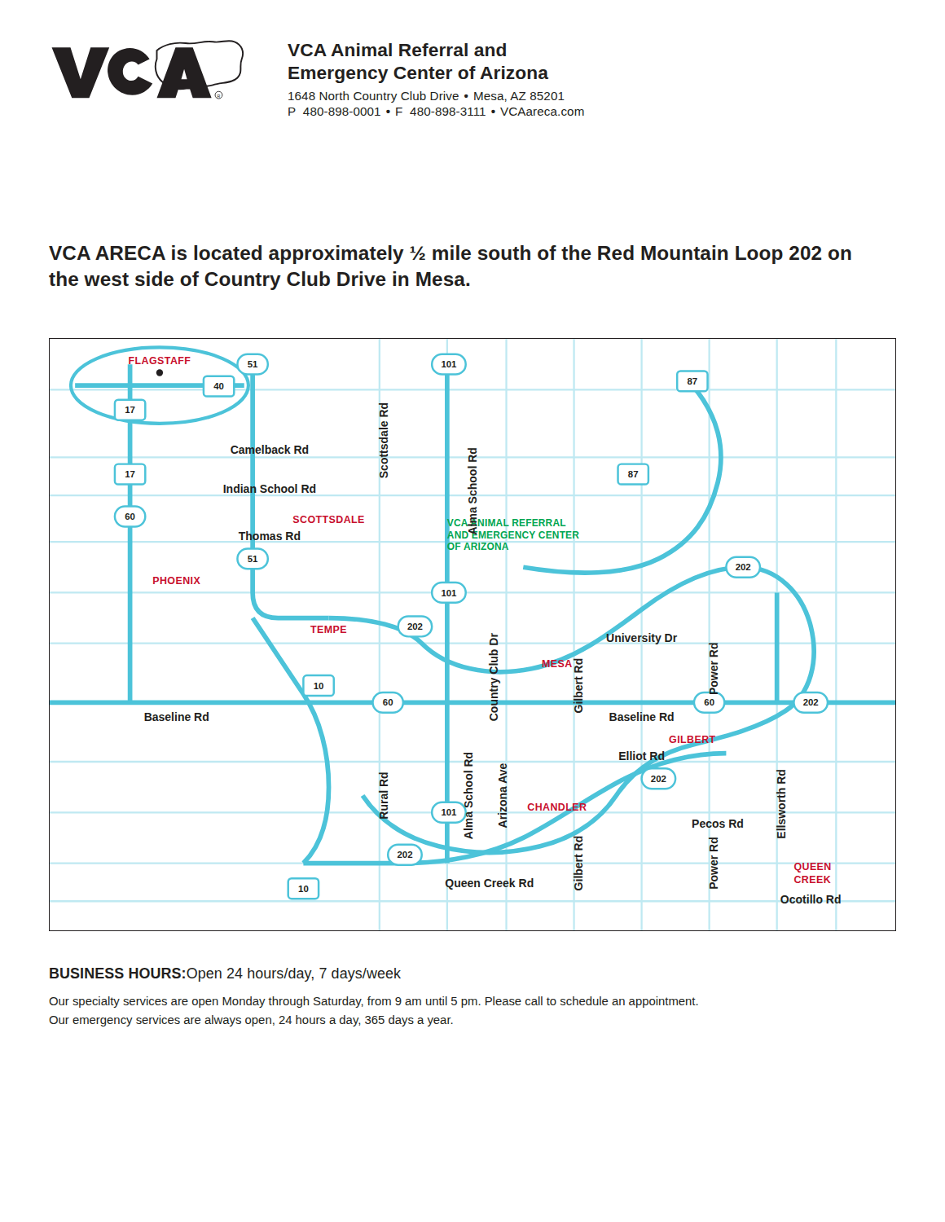R
VCA Animal Referral and
Emergency Center of Arizona
1648 North Country Club Drive•Mesa, AZ 85201
P 480-898-0001•F 480-898-3111•VCAareca.com
VCA ARECA is located approximately ½ mile south of the Red Mountain Loop 202 on the west side of Country Club Drive in Mesa.
51 40 17 17 60 51 101 101 101 202 202 202 202 202 10 10 60 60 87 87 FLAGSTAFF SCOTTSDALE PHOENIX TEMPE MESA GILBERT CHANDLER QUEEN CREEK VCA ANIMAL REFERRAL AND EMERGENCY CENTER OF ARIZONA Camelback Rd Indian School Rd Thomas Rd University Dr Baseline Rd Baseline Rd Elliot Rd Pecos Rd Queen Creek Rd Ocotillo Rd Scottsdale Rd Alma School Rd Country Club Dr Gilbert Rd Power Rd Rural Rd Alma School Rd Arizona Ave Gilbert Rd Power Rd Ellsworth Rd
BUSINESS HOURS: Open 24 hours/day, 7 days/week
Our specialty services are open Monday through Saturday, from 9 am until 5 pm. Please call to schedule an appointment.
Our emergency services are always open, 24 hours a day, 365 days a year.